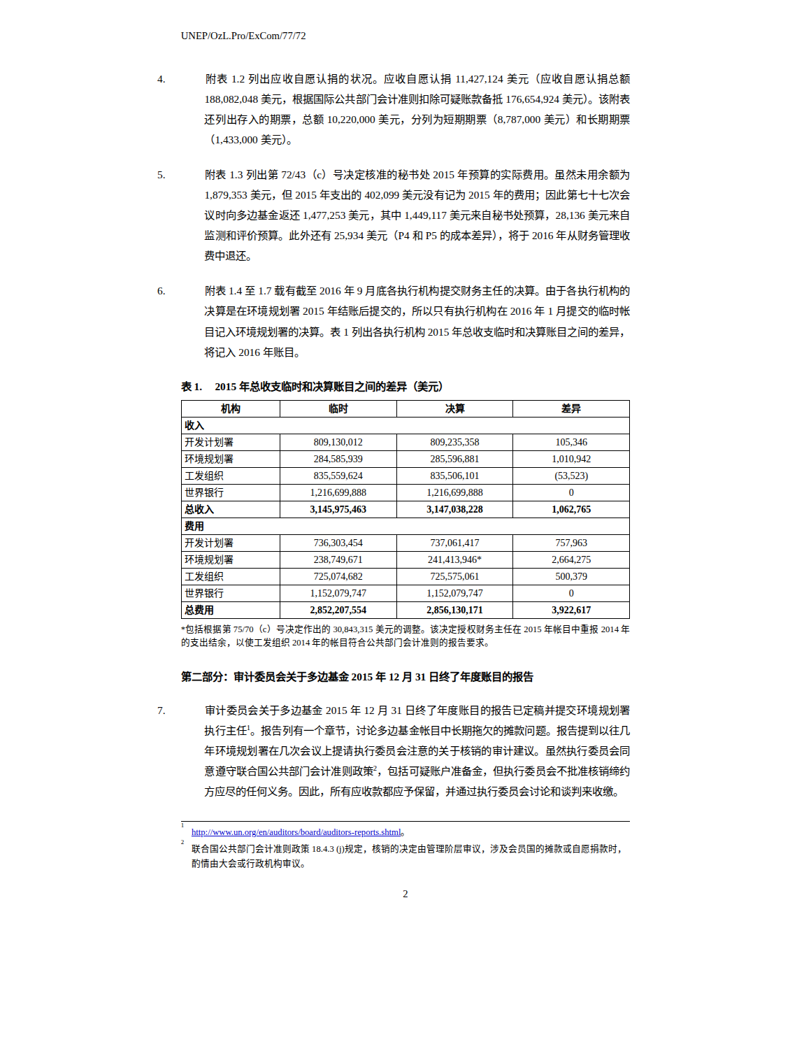UNEP/OzL.Pro/ExCom/77/72
4. 附表 1.2 列出应收自愿认捐的状况。应收自愿认捐 11,427,124 美元（应收自愿认捐总额 188,082,048 美元，根据国际公共部门会计准则扣除可疑账款备抵 176,654,924 美元）。该附表还列出存入的期票，总额 10,220,000 美元，分列为短期期票（8,787,000 美元）和长期期票（1,433,000 美元）。
5. 附表 1.3 列出第 72/43（c）号决定核准的秘书处 2015 年预算的实际费用。虽然未用余额为 1,879,353 美元，但 2015 年支出的 402,099 美元没有记为 2015 年的费用；因此第七十七次会议时向多边基金返还 1,477,253 美元，其中 1,449,117 美元来自秘书处预算，28,136 美元来自监测和评价预算。此外还有 25,934 美元（P4 和 P5 的成本差异），将于 2016 年从财务管理收费中退还。
6. 附表 1.4 至 1.7 载有截至 2016 年 9 月底各执行机构提交财务主任的决算。由于各执行机构的决算是在环境规划署 2015 年结账后提交的，所以只有执行机构在 2016 年 1 月提交的临时帐目记入环境规划署的决算。表 1 列出各执行机构 2015 年总收支临时和决算账目之间的差异，将记入 2016 年账目。
表 1. 2015 年总收支临时和决算账目之间的差异（美元）
| 机构 | 临时 | 决算 | 差异 |
| --- | --- | --- | --- |
| 收入 |
| 开发计划署 | 809,130,012 | 809,235,358 | 105,346 |
| 环境规划署 | 284,585,939 | 285,596,881 | 1,010,942 |
| 工发组织 | 835,559,624 | 835,506,101 | (53,523) |
| 世界银行 | 1,216,699,888 | 1,216,699,888 | 0 |
| 总收入 | 3,145,975,463 | 3,147,038,228 | 1,062,765 |
| 费用 |
| 开发计划署 | 736,303,454 | 737,061,417 | 757,963 |
| 环境规划署 | 238,749,671 | 241,413,946* | 2,664,275 |
| 工发组织 | 725,074,682 | 725,575,061 | 500,379 |
| 世界银行 | 1,152,079,747 | 1,152,079,747 | 0 |
| 总费用 | 2,852,207,554 | 2,856,130,171 | 3,922,617 |
*包括根据第 75/70（c）号决定作出的 30,843,315 美元的调整。该决定授权财务主任在 2015 年帐目中重报 2014 年的支出结余，以使工发组织 2014 年的帐目符合公共部门会计准则的报告要求。
第二部分：审计委员会关于多边基金 2015 年 12 月 31 日终了年度账目的报告
7. 审计委员会关于多边基金 2015 年 12 月 31 日终了年度账目的报告已定稿并提交环境规划署执行主任1。报告列有一个章节，讨论多边基金帐目中长期拖欠的摊款问题。报告提到以往几年环境规划署在几次会议上提请执行委员会注意的关于核销的审计建议。虽然执行委员会同意遵守联合国公共部门会计准则政策2，包括可疑账户准备金，但执行委员会不批准核销缔约方应尽的任何义务。因此，所有应收款都应予保留，并通过执行委员会讨论和谈判来收缴。
1 http://www.un.org/en/auditors/board/auditors-reports.shtml。
2 联合国公共部门会计准则政策 18.4.3 (j)规定，核销的决定由管理阶层审议，涉及会员国的摊款或自愿捐款时，酌情由大会或行政机构审议。
2